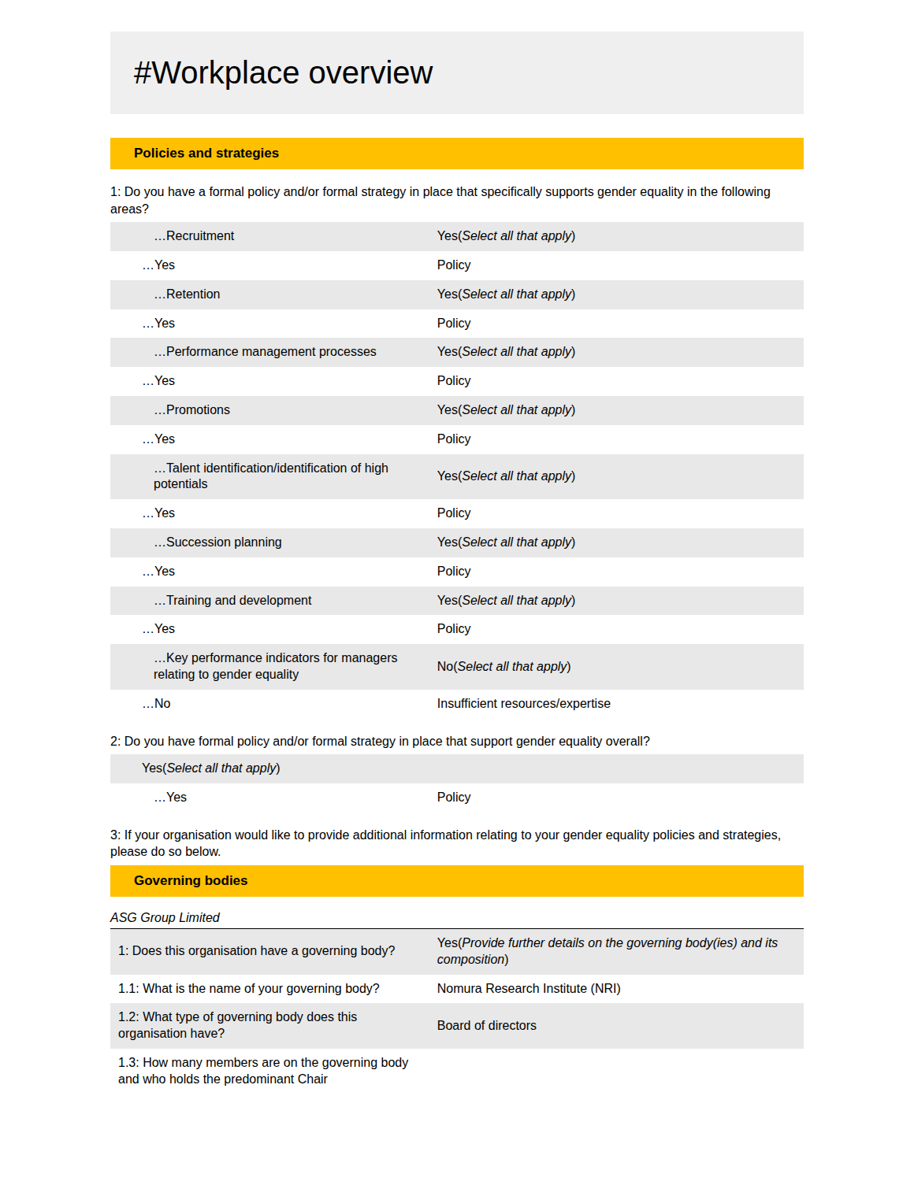#Workplace overview
Policies and strategies
1: Do you have a formal policy and/or formal strategy in place that specifically supports gender equality in the following areas?
| …Recruitment | Yes( Select all that apply ) |
| …Yes | Policy |
| …Retention | Yes( Select all that apply ) |
| …Yes | Policy |
| …Performance management processes | Yes( Select all that apply ) |
| …Yes | Policy |
| …Promotions | Yes( Select all that apply ) |
| …Yes | Policy |
| …Talent identification/identification of high potentials | Yes( Select all that apply ) |
| …Yes | Policy |
| …Succession planning | Yes( Select all that apply ) |
| …Yes | Policy |
| …Training and development | Yes( Select all that apply ) |
| …Yes | Policy |
| …Key performance indicators for managers relating to gender equality | No( Select all that apply ) |
| …No | Insufficient resources/expertise |
2: Do you have formal policy and/or formal strategy in place that support gender equality overall?
| Yes( Select all that apply ) |
| …Yes | Policy |
3: If your organisation would like to provide additional information relating to your gender equality policies and strategies, please do so below.
Governing bodies
ASG Group Limited
| 1: Does this organisation have a governing body? | Yes( Provide further details on the governing body(ies) and its composition ) |
| 1.1: What is the name of your governing body? | Nomura Research Institute (NRI) |
| 1.2: What type of governing body does this organisation have? | Board of directors |
| 1.3: How many members are on the governing body and who holds the predominant Chair | |